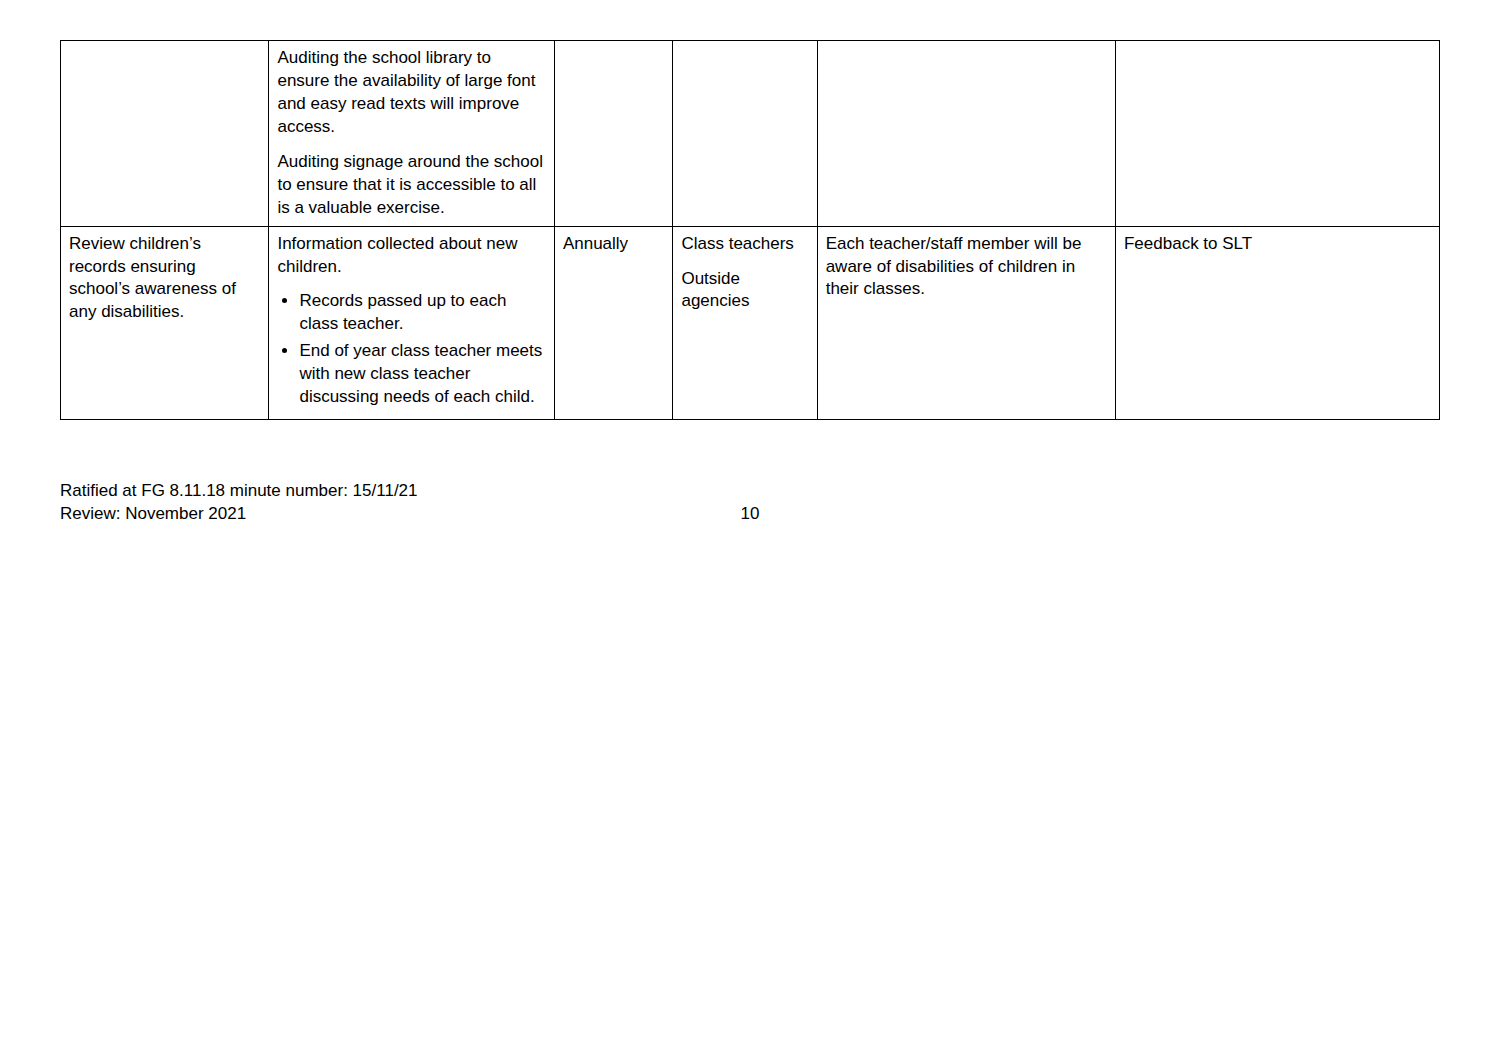| | Auditing the school library to ensure the availability of large font and easy read texts will improve access. Auditing signage around the school to ensure that it is accessible to all is a valuable exercise. | | | | |
| Review children’s records ensuring school’s awareness of any disabilities. | Information collected about new children. Records passed up to each class teacher. End of year class teacher meets with new class teacher discussing needs of each child. | Annually | Class teachers Outside agencies | Each teacher/staff member will be aware of disabilities of children in their classes. | Feedback to SLT |
Ratified at FG 8.11.18 minute number: 15/11/21
Review: November 2021 10